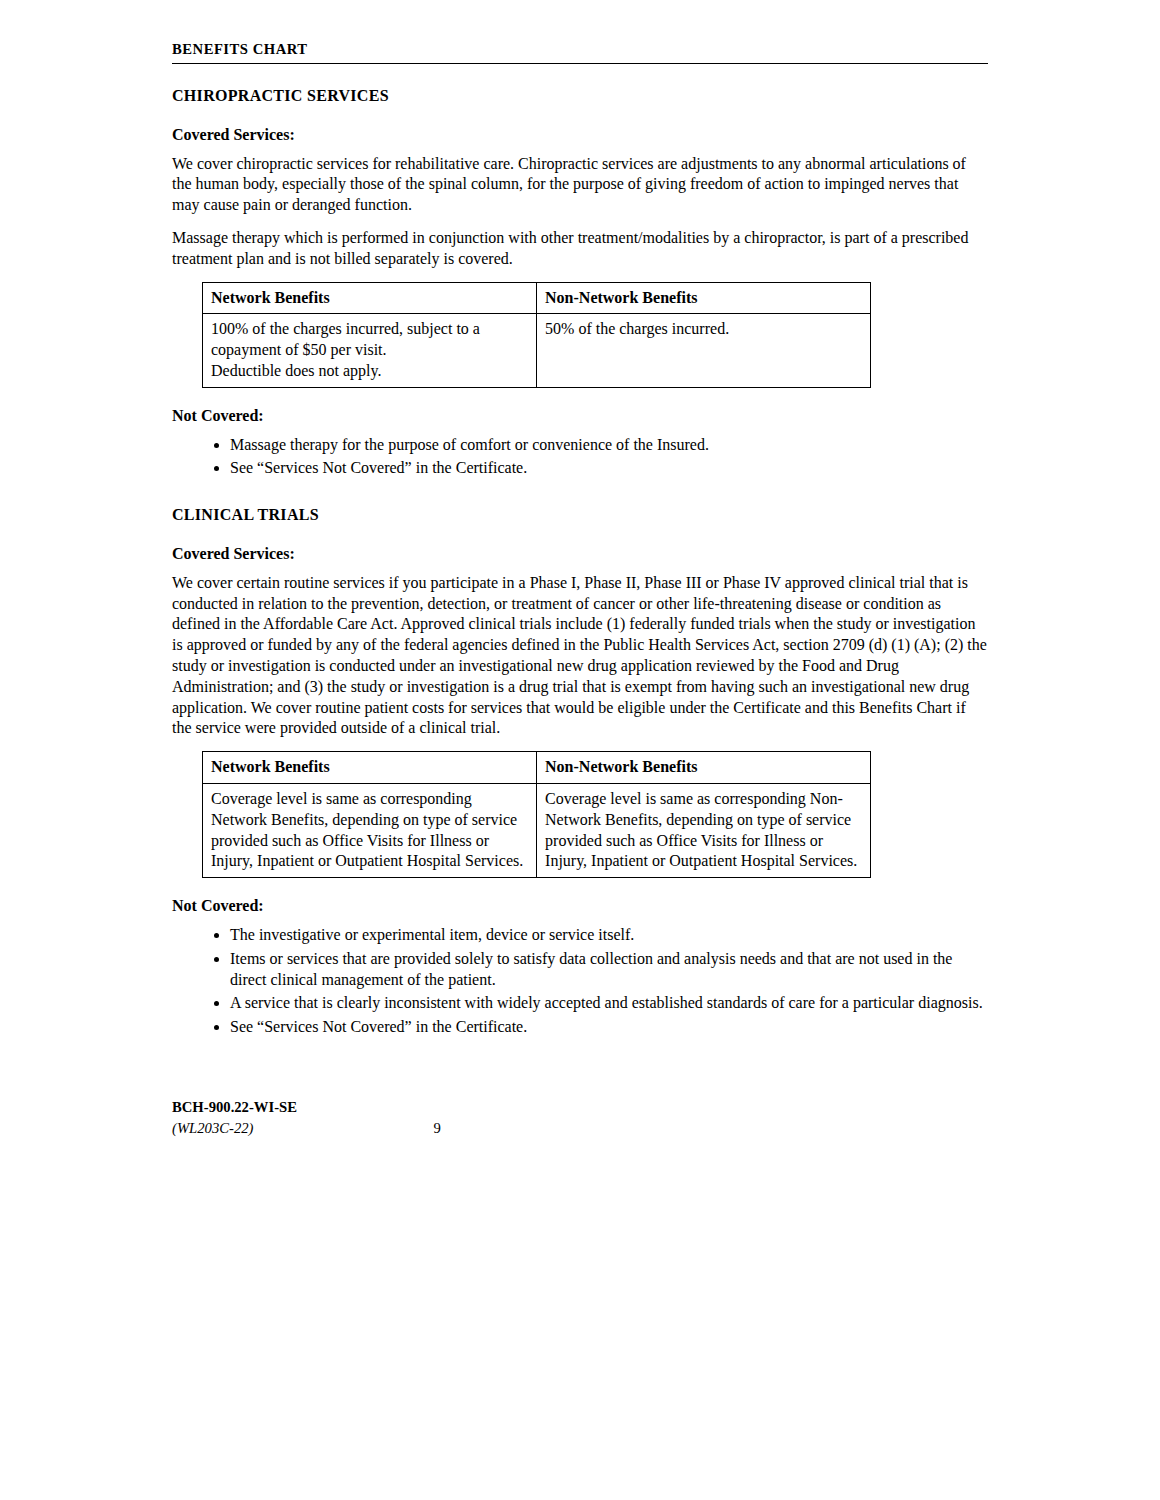BENEFITS CHART
CHIROPRACTIC SERVICES
Covered Services:
We cover chiropractic services for rehabilitative care. Chiropractic services are adjustments to any abnormal articulations of the human body, especially those of the spinal column, for the purpose of giving freedom of action to impinged nerves that may cause pain or deranged function.
Massage therapy which is performed in conjunction with other treatment/modalities by a chiropractor, is part of a prescribed treatment plan and is not billed separately is covered.
| Network Benefits | Non-Network Benefits |
| --- | --- |
| 100% of the charges incurred, subject to a copayment of $50 per visit. Deductible does not apply. | 50% of the charges incurred. |
Not Covered:
Massage therapy for the purpose of comfort or convenience of the Insured.
See “Services Not Covered” in the Certificate.
CLINICAL TRIALS
Covered Services:
We cover certain routine services if you participate in a Phase I, Phase II, Phase III or Phase IV approved clinical trial that is conducted in relation to the prevention, detection, or treatment of cancer or other life-threatening disease or condition as defined in the Affordable Care Act. Approved clinical trials include (1) federally funded trials when the study or investigation is approved or funded by any of the federal agencies defined in the Public Health Services Act, section 2709 (d) (1) (A); (2) the study or investigation is conducted under an investigational new drug application reviewed by the Food and Drug Administration; and (3) the study or investigation is a drug trial that is exempt from having such an investigational new drug application. We cover routine patient costs for services that would be eligible under the Certificate and this Benefits Chart if the service were provided outside of a clinical trial.
| Network Benefits | Non-Network Benefits |
| --- | --- |
| Coverage level is same as corresponding Network Benefits, depending on type of service provided such as Office Visits for Illness or Injury, Inpatient or Outpatient Hospital Services. | Coverage level is same as corresponding Non-Network Benefits, depending on type of service provided such as Office Visits for Illness or Injury, Inpatient or Outpatient Hospital Services. |
Not Covered:
The investigative or experimental item, device or service itself.
Items or services that are provided solely to satisfy data collection and analysis needs and that are not used in the direct clinical management of the patient.
A service that is clearly inconsistent with widely accepted and established standards of care for a particular diagnosis.
See “Services Not Covered” in the Certificate.
BCH-900.22-WI-SE
(WL203C-22) 9